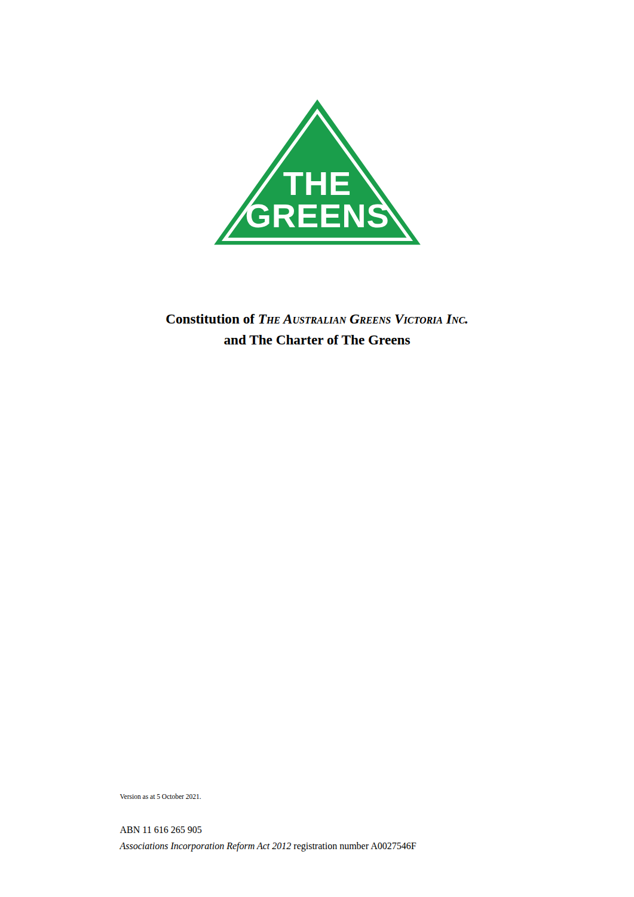The Greens logo THE GREENS
Constitution of The Australian Greens Victoria Inc.
and The Charter of The Greens
Version as at 5 October 2021.
ABN 11 616 265 905
Associations Incorporation Reform Act 2012 registration number A0027546F